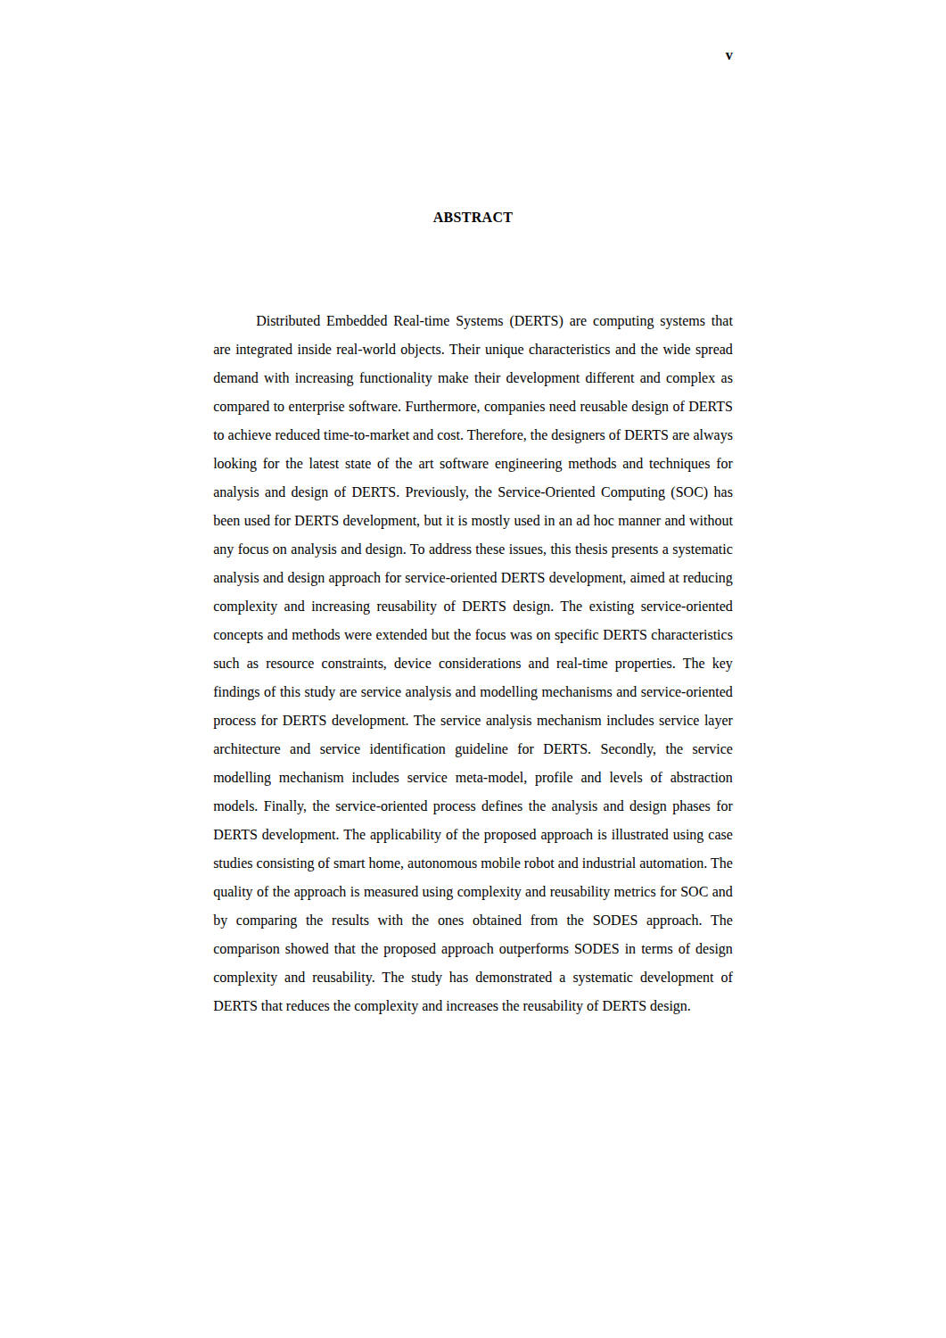v
ABSTRACT
Distributed Embedded Real-time Systems (DERTS) are computing systems that are integrated inside real-world objects. Their unique characteristics and the wide spread demand with increasing functionality make their development different and complex as compared to enterprise software. Furthermore, companies need reusable design of DERTS to achieve reduced time-to-market and cost. Therefore, the designers of DERTS are always looking for the latest state of the art software engineering methods and techniques for analysis and design of DERTS. Previously, the Service-Oriented Computing (SOC) has been used for DERTS development, but it is mostly used in an ad hoc manner and without any focus on analysis and design. To address these issues, this thesis presents a systematic analysis and design approach for service-oriented DERTS development, aimed at reducing complexity and increasing reusability of DERTS design. The existing service-oriented concepts and methods were extended but the focus was on specific DERTS characteristics such as resource constraints, device considerations and real-time properties. The key findings of this study are service analysis and modelling mechanisms and service-oriented process for DERTS development. The service analysis mechanism includes service layer architecture and service identification guideline for DERTS. Secondly, the service modelling mechanism includes service meta-model, profile and levels of abstraction models. Finally, the service-oriented process defines the analysis and design phases for DERTS development. The applicability of the proposed approach is illustrated using case studies consisting of smart home, autonomous mobile robot and industrial automation. The quality of the approach is measured using complexity and reusability metrics for SOC and by comparing the results with the ones obtained from the SODES approach. The comparison showed that the proposed approach outperforms SODES in terms of design complexity and reusability. The study has demonstrated a systematic development of DERTS that reduces the complexity and increases the reusability of DERTS design.